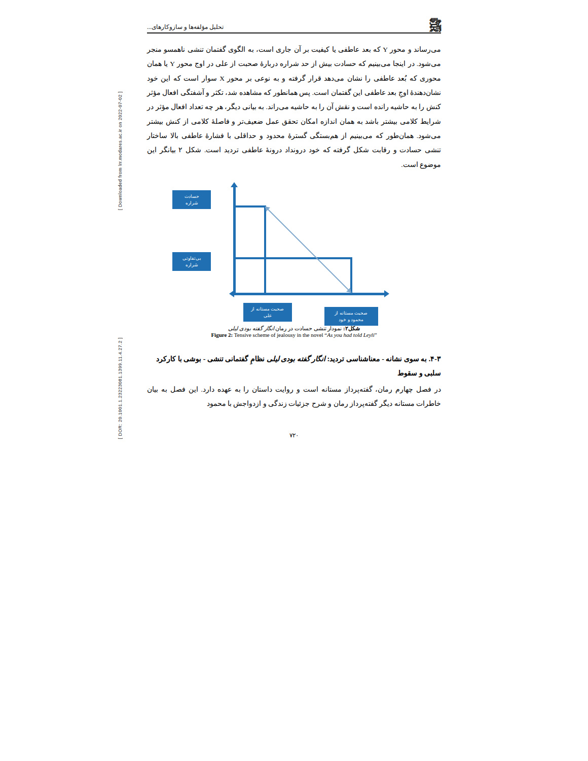[ Downloaded from lrr.modares.ac.ir on 2022-07-02 ]
[ DOR: 20.1001.1.23223081.1399.11.4.27.2 ]
ﷺ
تحلیل مؤلفه‌ها و سازوکارهای...
می‌رساند و محور Y که بعد عاطفی یا کیفیت بر آن جاری است، به الگوی گفتمان تنشی ناهمسو منجر می‌شود. در اینجا می‌بینیم که حسادت بیش از حد شراره دربارۀ صحبت از علی در اوج محور Y یا همان محوری که بُعد عاطفی را نشان می‌دهد قرار گرفته و به نوعی بر محور X سوار است که این خود نشان‌دهندۀ اوجِ بعد عاطفی این گفتمان است. پس همانطور که مشاهده شد، تکثر و آشفتگی افعال مؤثر کنش را به حاشیه رانده است و نقش آن را به حاشیه می‌راند. به بیانی دیگر، هر چه تعداد افعال مؤثر در شرایط کلامی بیشتر باشد به همان اندازه امکان تحقق عمل ضعیف‌تر و فاصلۀ کلامی از کنش بیشتر می‌شود. همان‌طور که می‌بینیم از هم‌بستگی گسترۀ محدود و حداقلی با فشارۀ عاطفی بالا ساختار تنشی حسادت و رقابت شکل گرفته که خود درونداد درونۀ عاطفی تردید است. شکل ۲ بیانگر این موضوع است.
حسادت
شراره
بی‌تفاوتی
شراره
صحبت مستانه از
علی
صحبت مستانه از
محمود و خود
شکل۲: نمودار تنشی حسادت در رمان انگار گفته بودی لیلی
Figure 2: Tensive scheme of jealousy in the novel “As you had told Leyli”
۴-۳. به سوی نشانه - معناشناسی تردید: انگار گفته بودی لیلی نظامِ گفتمانی تنشی - بوشی با کارکرد سلبی و سقوط
در فصل چهارم رمان، گفته‌پرداز مستانه است و روایت داستان را به عهده دارد. این فصل به بیان خاطرات مستانه دیگر گفته‌پرداز رمان و شرح جزئیات زندگی و ازدواجش با محمود
۷۲۰